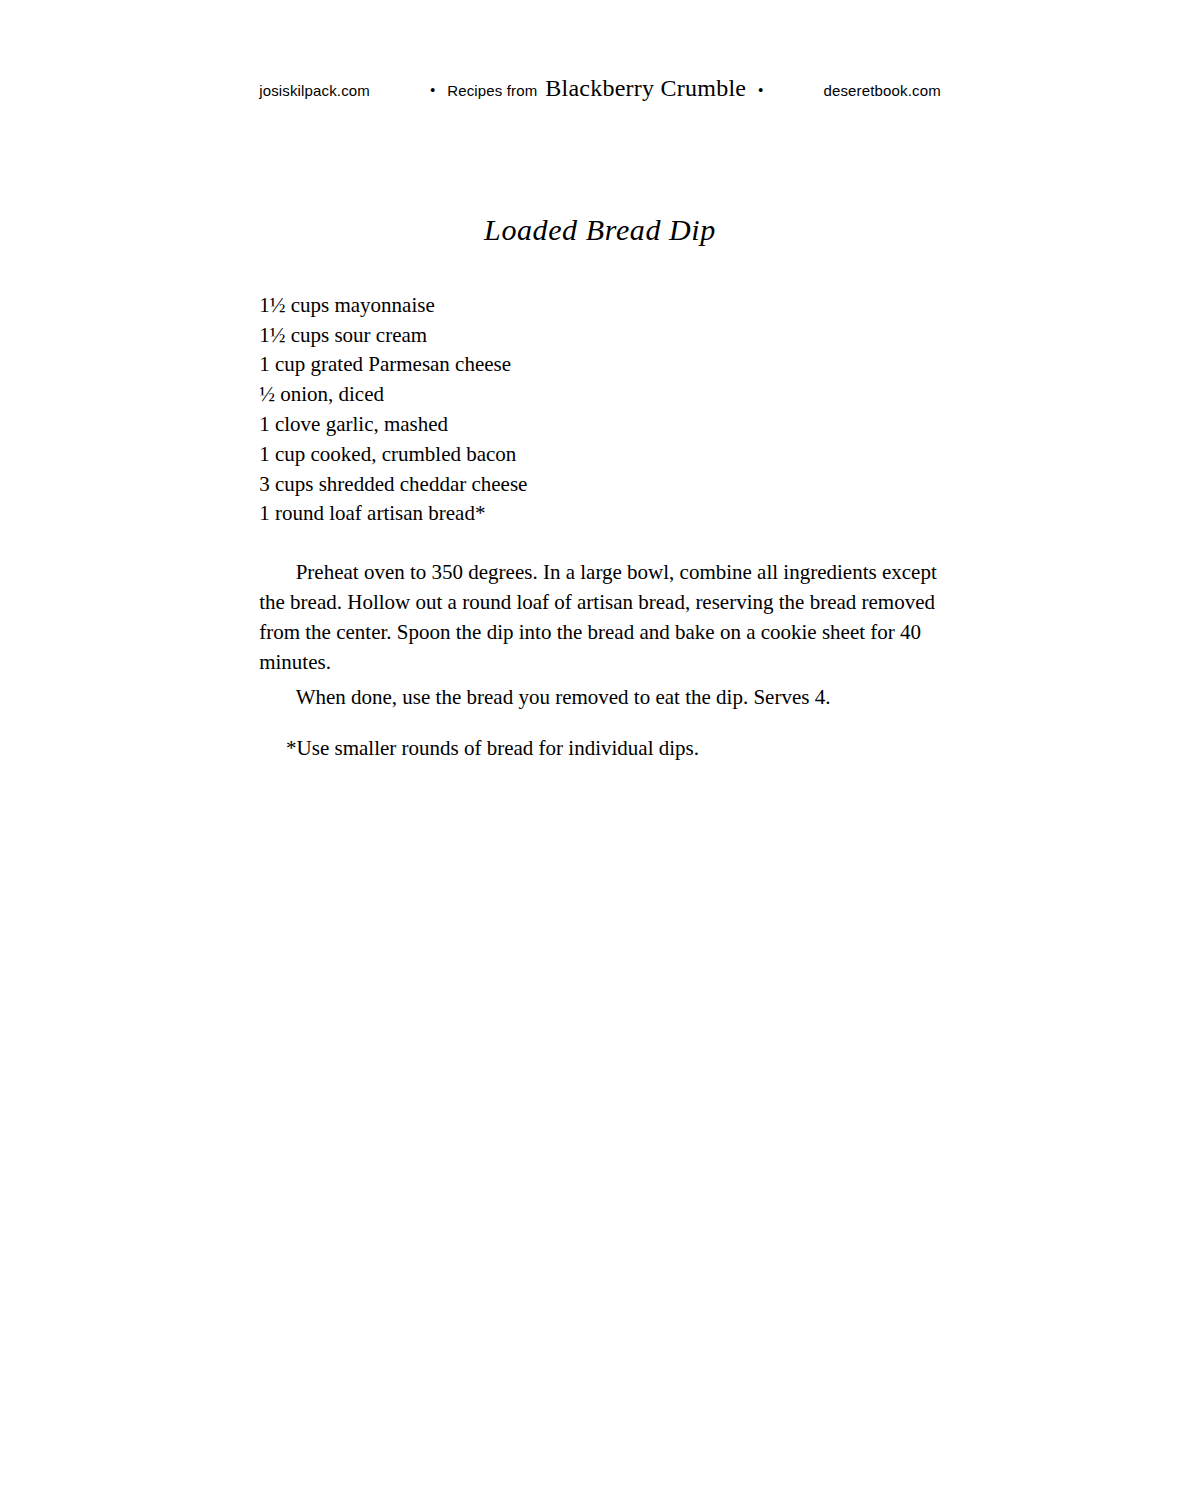josiskilpack.com • Recipes from Blackberry Crumble • deseretbook.com
Loaded Bread Dip
1½ cups mayonnaise
1½ cups sour cream
1 cup grated Parmesan cheese
½ onion, diced
1 clove garlic, mashed
1 cup cooked, crumbled bacon
3 cups shredded cheddar cheese
1 round loaf artisan bread*
Preheat oven to 350 degrees. In a large bowl, combine all ingredients except the bread. Hollow out a round loaf of artisan bread, reserving the bread removed from the center. Spoon the dip into the bread and bake on a cookie sheet for 40 minutes.
When done, use the bread you removed to eat the dip. Serves 4.
*Use smaller rounds of bread for individual dips.